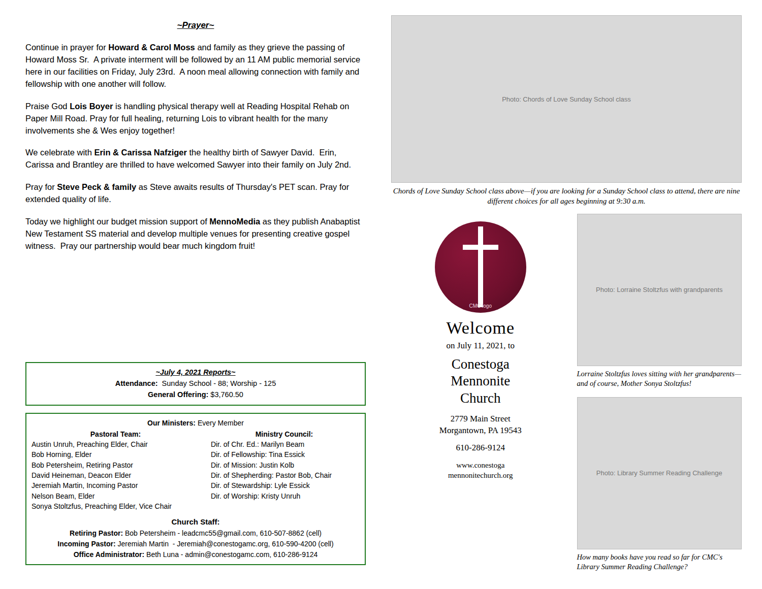~Prayer~
Continue in prayer for Howard & Carol Moss and family as they grieve the passing of Howard Moss Sr. A private interment will be followed by an 11 AM public memorial service here in our facilities on Friday, July 23rd. A noon meal allowing connection with family and fellowship with one another will follow.
Praise God Lois Boyer is handling physical therapy well at Reading Hospital Rehab on Paper Mill Road. Pray for full healing, returning Lois to vibrant health for the many involvements she & Wes enjoy together!
We celebrate with Erin & Carissa Nafziger the healthy birth of Sawyer David. Erin, Carissa and Brantley are thrilled to have welcomed Sawyer into their family on July 2nd.
Pray for Steve Peck & family as Steve awaits results of Thursday's PET scan. Pray for extended quality of life.
Today we highlight our budget mission support of MennoMedia as they publish Anabaptist New Testament SS material and develop multiple venues for presenting creative gospel witness. Pray our partnership would bear much kingdom fruit!
~July 4, 2021 Reports~
Attendance: Sunday School - 88; Worship - 125
General Offering: $3,760.50
Our Ministers: Every Member
| Pastoral Team: | Ministry Council: |
| Austin Unruh, Preaching Elder, Chair | Dir. of Chr. Ed.: Marilyn Beam |
| Bob Horning, Elder | Dir. of Fellowship: Tina Essick |
| Bob Petersheim, Retiring Pastor | Dir. of Mission: Justin Kolb |
| David Heineman, Deacon Elder | Dir. of Shepherding: Pastor Bob, Chair |
| Jeremiah Martin, Incoming Pastor | Dir. of Stewardship: Lyle Essick |
| Nelson Beam, Elder | Dir. of Worship: Kristy Unruh |
| Sonya Stoltzfus, Preaching Elder, Vice Chair | |
Church Staff:
Retiring Pastor: Bob Petersheim - leadcmc55@gmail.com, 610-507-8862 (cell)
Incoming Pastor: Jeremiah Martin - Jeremiah@conestogamc.org, 610-590-4200 (cell)
Office Administrator: Beth Luna - admin@conestogamc.com, 610-286-9124
Photo: Chords of Love Sunday School class
Chords of Love Sunday School class above—if you are looking for a Sunday School class to attend, there are nine different choices for all ages beginning at 9:30 a.m.
CMC logo
Welcome
on July 11, 2021, to
Conestoga
Mennonite
Church
2779 Main Street
Morgantown, PA 19543
610-286-9124
www.conestoga
mennonitechurch.org
Photo: Lorraine Stoltzfus with grandparents
Lorraine Stoltzfus loves sitting with her grandparents—and of course, Mother Sonya Stoltzfus!
Photo: Library Summer Reading Challenge
How many books have you read so far for CMC's Library Summer Reading Challenge?